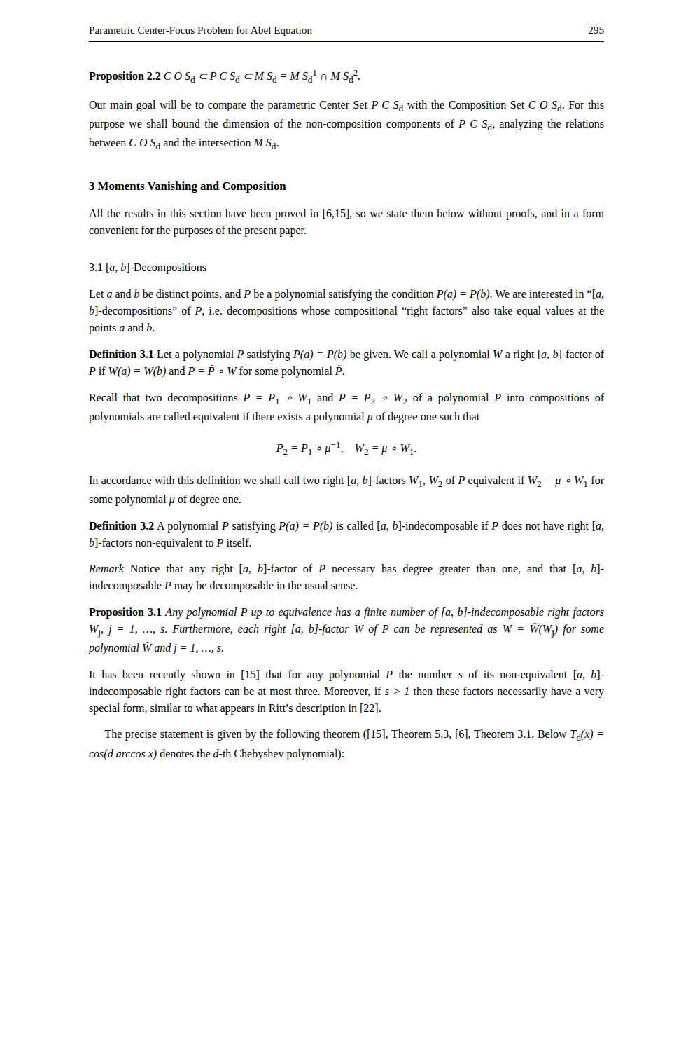Parametric Center-Focus Problem for Abel Equation 295
Proposition 2.2 C O Sd ⊂ P C Sd ⊂ M Sd = M Sd1 ∩ M Sd2.
Our main goal will be to compare the parametric Center Set P C Sd with the Composition Set C O Sd. For this purpose we shall bound the dimension of the non-composition components of P C Sd, analyzing the relations between C O Sd and the intersection M Sd.
3 Moments Vanishing and Composition
All the results in this section have been proved in [6,15], so we state them below without proofs, and in a form convenient for the purposes of the present paper.
3.1 [a, b]-Decompositions
Let a and b be distinct points, and P be a polynomial satisfying the condition P(a) = P(b). We are interested in “[a, b]-decompositions” of P, i.e. decompositions whose compositional “right factors” also take equal values at the points a and b.
Definition 3.1 Let a polynomial P satisfying P(a) = P(b) be given. We call a polynomial W a right [a, b]-factor of P if W(a) = W(b) and P = P̃ ∘ W for some polynomial P̃.
Recall that two decompositions P = P1 ∘ W1 and P = P2 ∘ W2 of a polynomial P into compositions of polynomials are called equivalent if there exists a polynomial μ of degree one such that
P2 = P1 ∘ μ−1, W2 = μ ∘ W1.
In accordance with this definition we shall call two right [a, b]-factors W1, W2 of P equivalent if W2 = μ ∘ W1 for some polynomial μ of degree one.
Definition 3.2 A polynomial P satisfying P(a) = P(b) is called [a, b]-indecomposable if P does not have right [a, b]-factors non-equivalent to P itself.
Remark Notice that any right [a, b]-factor of P necessary has degree greater than one, and that [a, b]-indecomposable P may be decomposable in the usual sense.
Proposition 3.1 Any polynomial P up to equivalence has a finite number of [a, b]-indecomposable right factors Wj, j = 1, …, s. Furthermore, each right [a, b]-factor W of P can be represented as W = W̃(Wj) for some polynomial W̃ and j = 1, …, s.
It has been recently shown in [15] that for any polynomial P the number s of its non-equivalent [a, b]-indecomposable right factors can be at most three. Moreover, if s > 1 then these factors necessarily have a very special form, similar to what appears in Ritt’s description in [22].
The precise statement is given by the following theorem ([15], Theorem 5.3, [6], Theorem 3.1. Below Td(x) = cos(d arccos x) denotes the d-th Chebyshev polynomial):